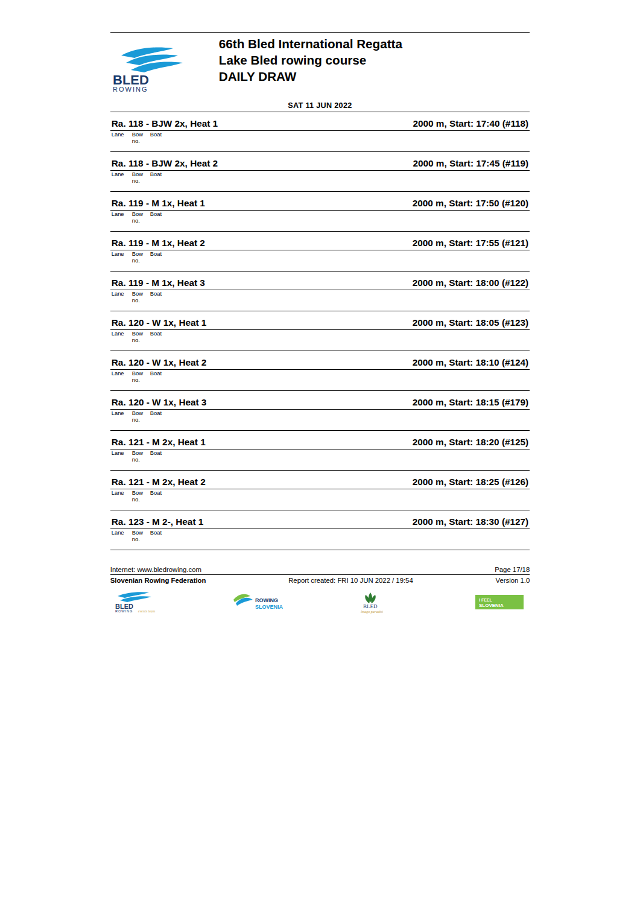BLED ROWING
66th Bled International Regatta
Lake Bled rowing course
DAILY DRAW
SAT 11 JUN 2022
Ra. 118 - BJW 2x, Heat 1 2000 m, Start: 17:40 (#118)
Lane Bow Boat
no.
Ra. 118 - BJW 2x, Heat 2 2000 m, Start: 17:45 (#119)
Lane Bow Boat
no.
Ra. 119 - M 1x, Heat 1 2000 m, Start: 17:50 (#120)
Lane Bow Boat
no.
Ra. 119 - M 1x, Heat 2 2000 m, Start: 17:55 (#121)
Lane Bow Boat
no.
Ra. 119 - M 1x, Heat 3 2000 m, Start: 18:00 (#122)
Lane Bow Boat
no.
Ra. 120 - W 1x, Heat 1 2000 m, Start: 18:05 (#123)
Lane Bow Boat
no.
Ra. 120 - W 1x, Heat 2 2000 m, Start: 18:10 (#124)
Lane Bow Boat
no.
Ra. 120 - W 1x, Heat 3 2000 m, Start: 18:15 (#179)
Lane Bow Boat
no.
Ra. 121 - M 2x, Heat 1 2000 m, Start: 18:20 (#125)
Lane Bow Boat
no.
Ra. 121 - M 2x, Heat 2 2000 m, Start: 18:25 (#126)
Lane Bow Boat
no.
Ra. 123 - M 2-, Heat 1 2000 m, Start: 18:30 (#127)
Lane Bow Boat
no.
Internet: www.bledrowing.com Page 17/18
Slovenian Rowing Federation Report created: FRI 10 JUN 2022 / 19:54 Version 1.0
BLED ROWING events team
ROWING SLOVENIA
BLED Imago paradisi
I FEEL SLOVENIA